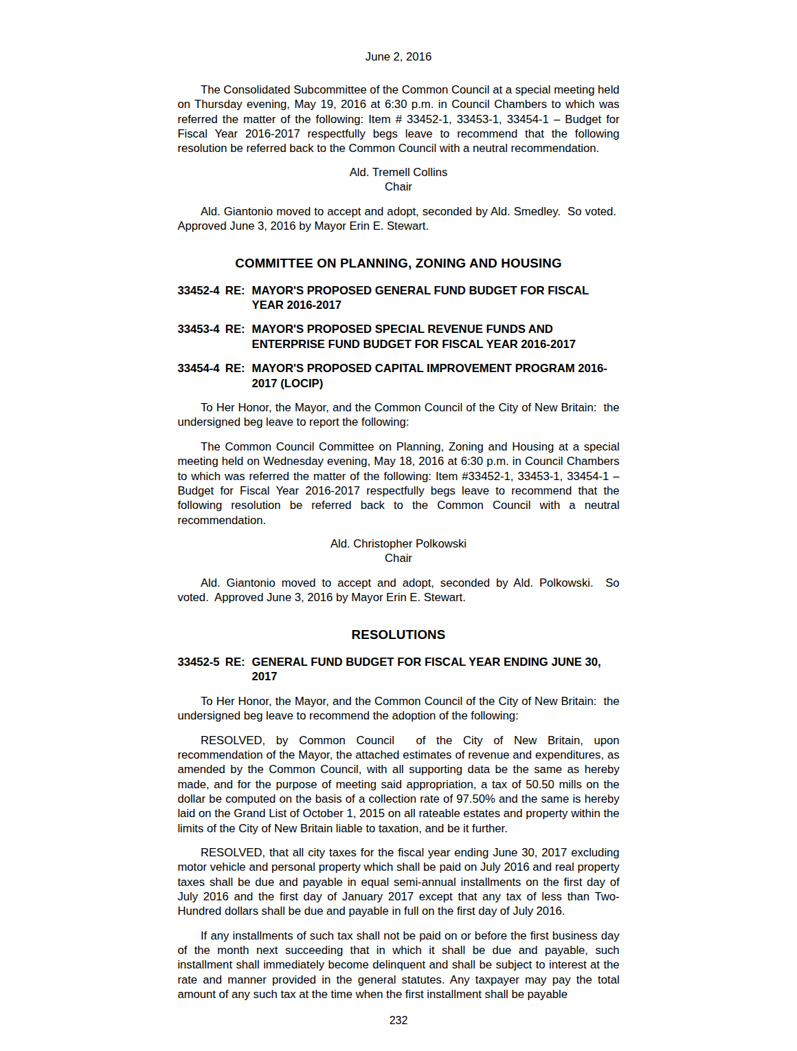June 2, 2016
The Consolidated Subcommittee of the Common Council at a special meeting held on Thursday evening, May 19, 2016 at 6:30 p.m. in Council Chambers to which was referred the matter of the following: Item # 33452-1, 33453-1, 33454-1 – Budget for Fiscal Year 2016-2017 respectfully begs leave to recommend that the following resolution be referred back to the Common Council with a neutral recommendation.
Ald. Tremell Collins Chair
Ald. Giantonio moved to accept and adopt, seconded by Ald. Smedley. So voted. Approved June 3, 2016 by Mayor Erin E. Stewart.
COMMITTEE ON PLANNING, ZONING AND HOUSING
33452-4 RE: MAYOR'S PROPOSED GENERAL FUND BUDGET FOR FISCAL YEAR 2016-2017
33453-4 RE: MAYOR'S PROPOSED SPECIAL REVENUE FUNDS AND ENTERPRISE FUND BUDGET FOR FISCAL YEAR 2016-2017
33454-4 RE: MAYOR'S PROPOSED CAPITAL IMPROVEMENT PROGRAM 2016-2017 (LOCIP)
To Her Honor, the Mayor, and the Common Council of the City of New Britain: the undersigned beg leave to report the following:
The Common Council Committee on Planning, Zoning and Housing at a special meeting held on Wednesday evening, May 18, 2016 at 6:30 p.m. in Council Chambers to which was referred the matter of the following: Item #33452-1, 33453-1, 33454-1 – Budget for Fiscal Year 2016-2017 respectfully begs leave to recommend that the following resolution be referred back to the Common Council with a neutral recommendation.
Ald. Christopher Polkowski Chair
Ald. Giantonio moved to accept and adopt, seconded by Ald. Polkowski. So voted. Approved June 3, 2016 by Mayor Erin E. Stewart.
RESOLUTIONS
33452-5 RE: GENERAL FUND BUDGET FOR FISCAL YEAR ENDING JUNE 30, 2017
To Her Honor, the Mayor, and the Common Council of the City of New Britain: the undersigned beg leave to recommend the adoption of the following:
RESOLVED, by Common Council of the City of New Britain, upon recommendation of the Mayor, the attached estimates of revenue and expenditures, as amended by the Common Council, with all supporting data be the same as hereby made, and for the purpose of meeting said appropriation, a tax of 50.50 mills on the dollar be computed on the basis of a collection rate of 97.50% and the same is hereby laid on the Grand List of October 1, 2015 on all rateable estates and property within the limits of the City of New Britain liable to taxation, and be it further.
RESOLVED, that all city taxes for the fiscal year ending June 30, 2017 excluding motor vehicle and personal property which shall be paid on July 2016 and real property taxes shall be due and payable in equal semi-annual installments on the first day of July 2016 and the first day of January 2017 except that any tax of less than Two-Hundred dollars shall be due and payable in full on the first day of July 2016.
If any installments of such tax shall not be paid on or before the first business day of the month next succeeding that in which it shall be due and payable, such installment shall immediately become delinquent and shall be subject to interest at the rate and manner provided in the general statutes. Any taxpayer may pay the total amount of any such tax at the time when the first installment shall be payable
232